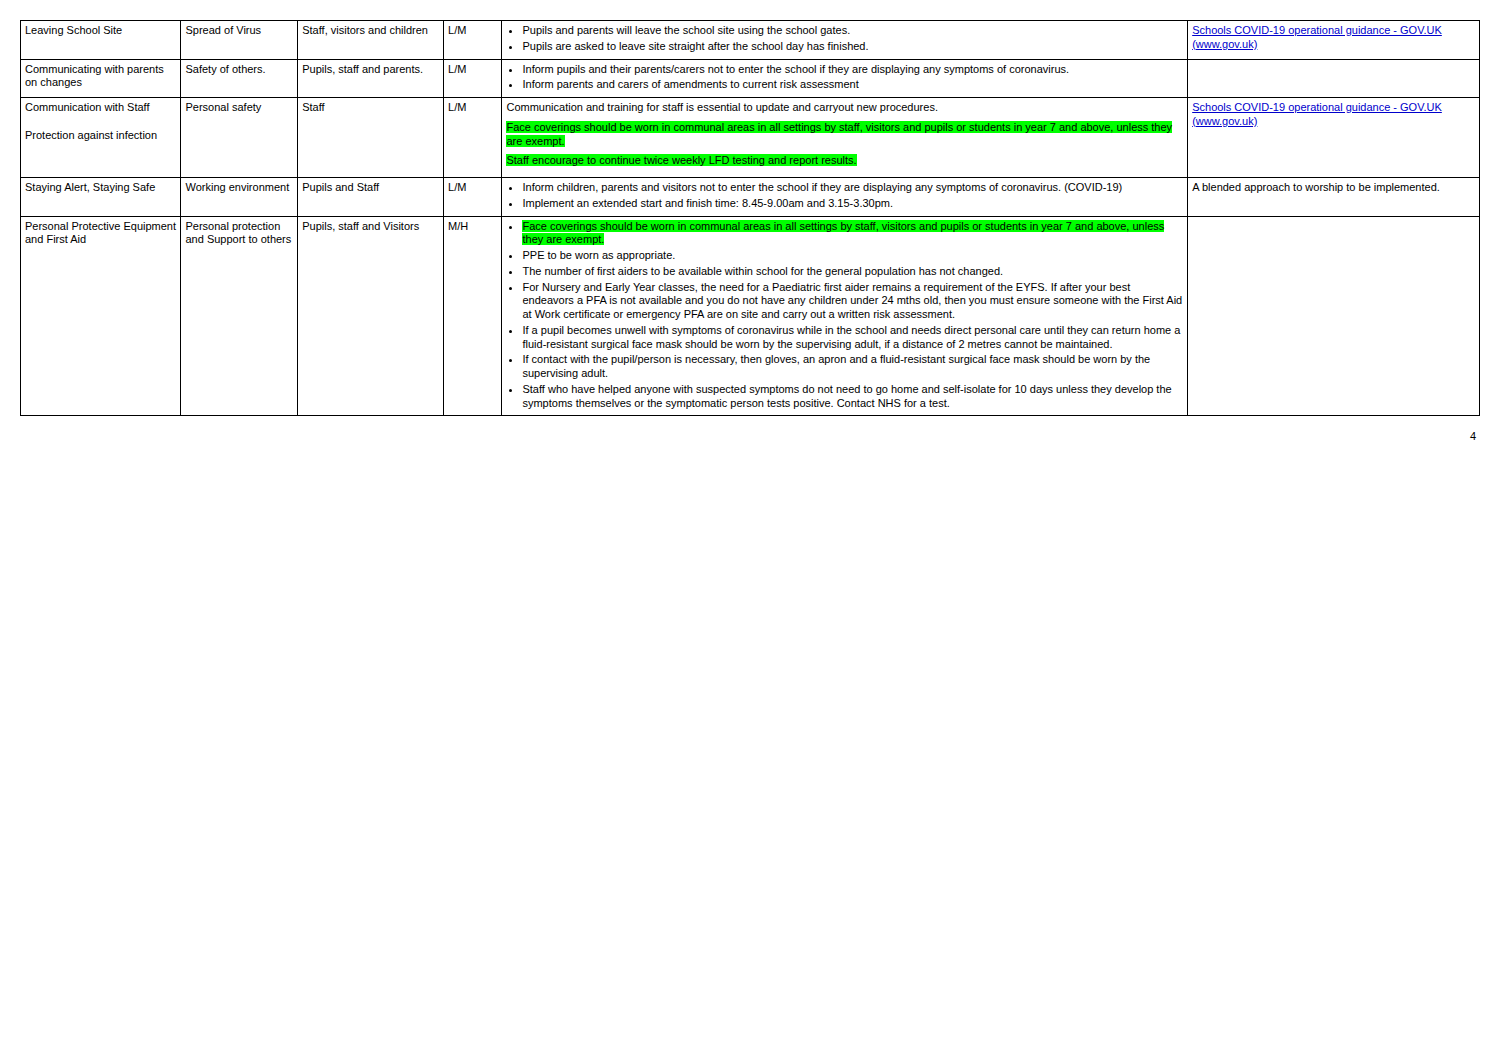| Leaving School Site | Spread of Virus | Staff, visitors and children | L/M | Pupils and parents will leave the school site using the school gates. Pupils are asked to leave site straight after the school day has finished. | Schools COVID-19 operational guidance - GOV.UK (www.gov.uk) |
| Communicating with parents on changes | Safety of others. | Pupils, staff and parents. | L/M | Inform pupils and their parents/carers not to enter the school if they are displaying any symptoms of coronavirus. Inform parents and carers of amendments to current risk assessment | |
| Communication with Staff Protection against infection | Personal safety | Staff | L/M | Communication and training for staff is essential to update and carryout new procedures. Face coverings should be worn in communal areas in all settings by staff, visitors and pupils or students in year 7 and above, unless they are exempt. Staff encourage to continue twice weekly LFD testing and report results. | Schools COVID-19 operational guidance - GOV.UK (www.gov.uk) |
| Staying Alert, Staying Safe | Working environment | Pupils and Staff | L/M | Inform children, parents and visitors not to enter the school if they are displaying any symptoms of coronavirus. (COVID-19) Implement an extended start and finish time: 8.45-9.00am and 3.15-3.30pm. | A blended approach to worship to be implemented. |
| Personal Protective Equipment and First Aid | Personal protection and Support to others | Pupils, staff and Visitors | M/H | Face coverings should be worn in communal areas in all settings by staff, visitors and pupils or students in year 7 and above, unless they are exempt. PPE to be worn as appropriate. The number of first aiders to be available within school for the general population has not changed. For Nursery and Early Year classes, the need for a Paediatric first aider remains a requirement of the EYFS. If after your best endeavors a PFA is not available and you do not have any children under 24 mths old, then you must ensure someone with the First Aid at Work certificate or emergency PFA are on site and carry out a written risk assessment. If a pupil becomes unwell with symptoms of coronavirus while in the school and needs direct personal care until they can return home a fluid-resistant surgical face mask should be worn by the supervising adult, if a distance of 2 metres cannot be maintained. If contact with the pupil/person is necessary, then gloves, an apron and a fluid-resistant surgical face mask should be worn by the supervising adult. Staff who have helped anyone with suspected symptoms do not need to go home and self-isolate for 10 days unless they develop the symptoms themselves or the symptomatic person tests positive. Contact NHS for a test. | |
4